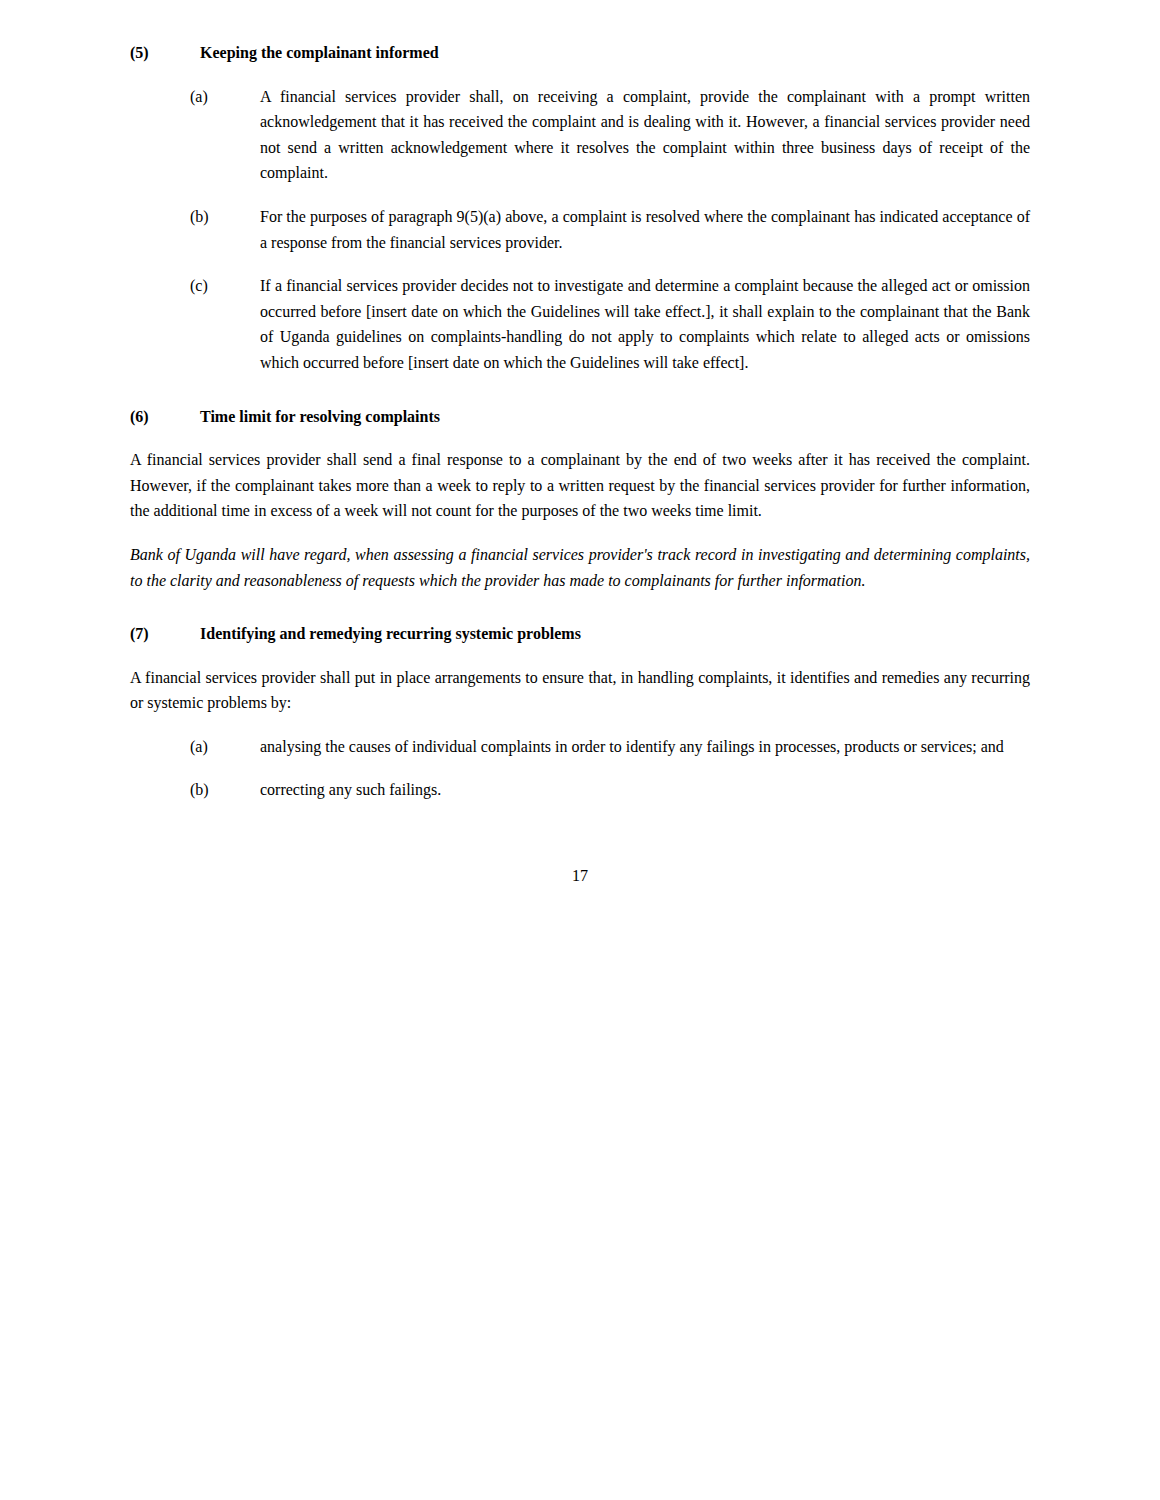(5) Keeping the complainant informed
(a)
A financial services provider shall, on receiving a complaint, provide the complainant with a prompt written acknowledgement that it has received the complaint and is dealing with it. However, a financial services provider need not send a written acknowledgement where it resolves the complaint within three business days of receipt of the complaint.
(b)
For the purposes of paragraph 9(5)(a) above, a complaint is resolved where the complainant has indicated acceptance of a response from the financial services provider.
(c)
If a financial services provider decides not to investigate and determine a complaint because the alleged act or omission occurred before [insert date on which the Guidelines will take effect.], it shall explain to the complainant that the Bank of Uganda guidelines on complaints-handling do not apply to complaints which relate to alleged acts or omissions which occurred before [insert date on which the Guidelines will take effect].
(6) Time limit for resolving complaints
A financial services provider shall send a final response to a complainant by the end of two weeks after it has received the complaint. However, if the complainant takes more than a week to reply to a written request by the financial services provider for further information, the additional time in excess of a week will not count for the purposes of the two weeks time limit.
Bank of Uganda will have regard, when assessing a financial services provider's track record in investigating and determining complaints, to the clarity and reasonableness of requests which the provider has made to complainants for further information.
(7) Identifying and remedying recurring systemic problems
A financial services provider shall put in place arrangements to ensure that, in handling complaints, it identifies and remedies any recurring or systemic problems by:
(a)
analysing the causes of individual complaints in order to identify any failings in processes, products or services; and
(b)
correcting any such failings.
17